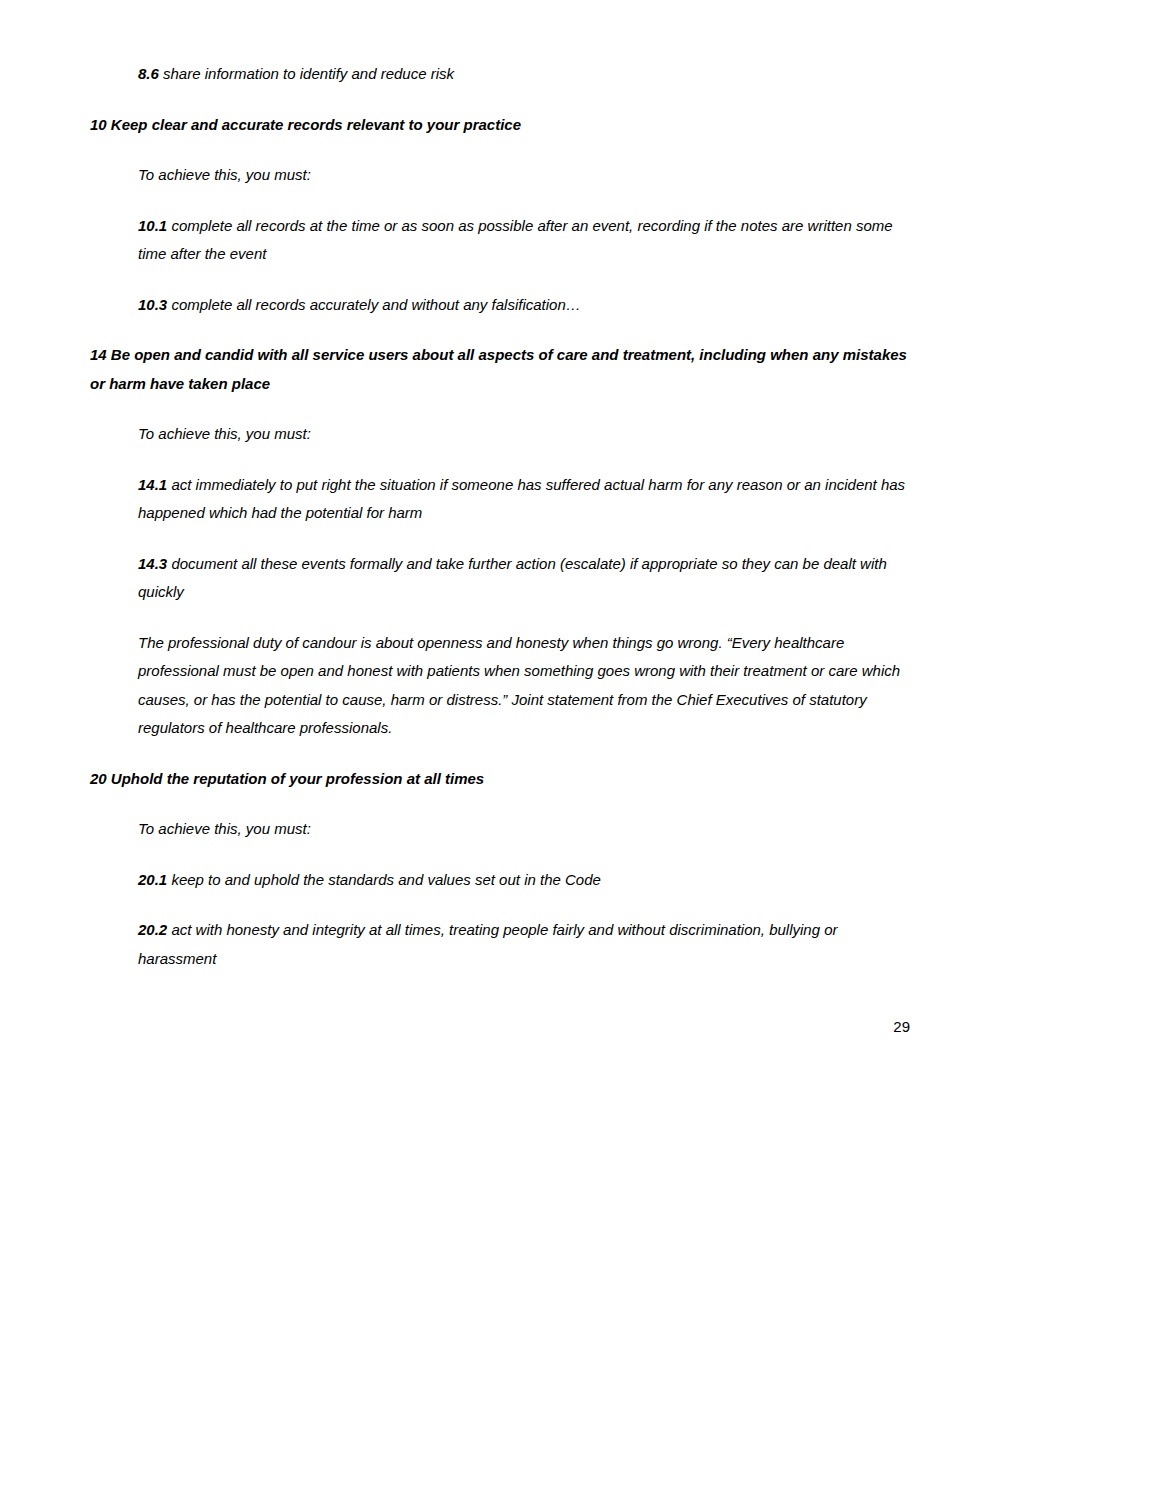8.6 share information to identify and reduce risk
10 Keep clear and accurate records relevant to your practice
To achieve this, you must:
10.1 complete all records at the time or as soon as possible after an event, recording if the notes are written some time after the event
10.3 complete all records accurately and without any falsification…
14 Be open and candid with all service users about all aspects of care and treatment, including when any mistakes or harm have taken place
To achieve this, you must:
14.1 act immediately to put right the situation if someone has suffered actual harm for any reason or an incident has happened which had the potential for harm
14.3 document all these events formally and take further action (escalate) if appropriate so they can be dealt with quickly
The professional duty of candour is about openness and honesty when things go wrong. “Every healthcare professional must be open and honest with patients when something goes wrong with their treatment or care which causes, or has the potential to cause, harm or distress.” Joint statement from the Chief Executives of statutory regulators of healthcare professionals.
20 Uphold the reputation of your profession at all times
To achieve this, you must:
20.1 keep to and uphold the standards and values set out in the Code
20.2 act with honesty and integrity at all times, treating people fairly and without discrimination, bullying or harassment
29